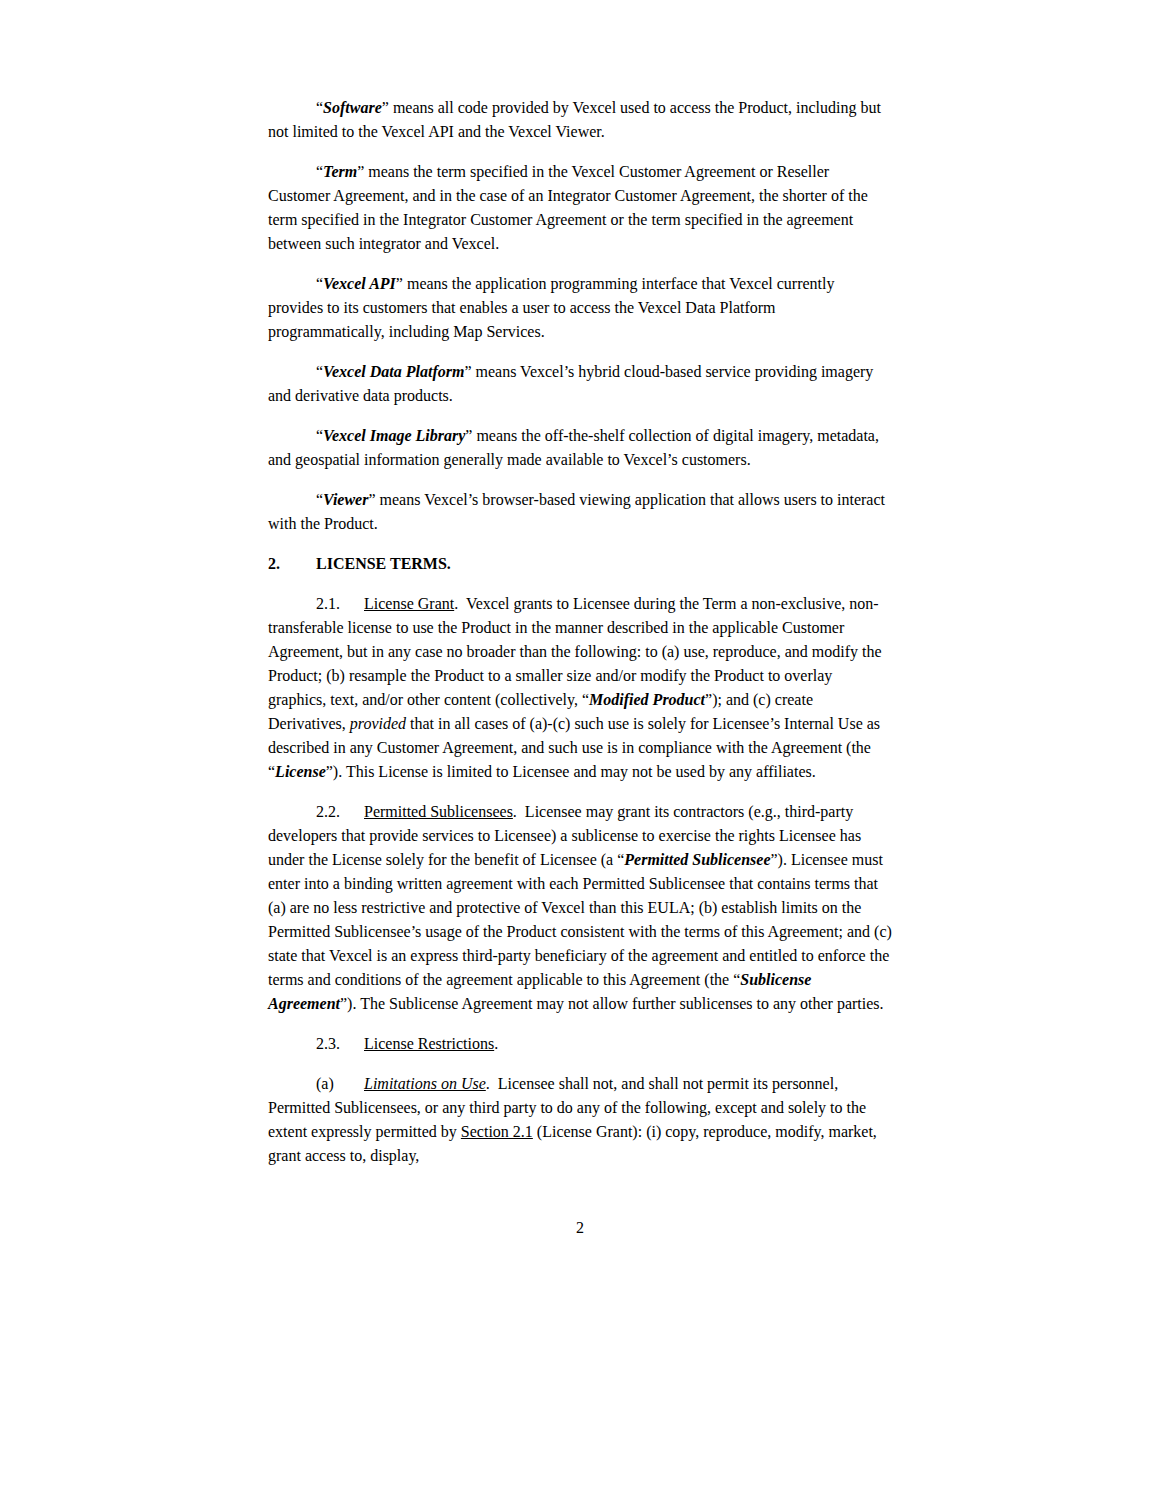“Software” means all code provided by Vexcel used to access the Product, including but not limited to the Vexcel API and the Vexcel Viewer.
“Term” means the term specified in the Vexcel Customer Agreement or Reseller Customer Agreement, and in the case of an Integrator Customer Agreement, the shorter of the term specified in the Integrator Customer Agreement or the term specified in the agreement between such integrator and Vexcel.
“Vexcel API” means the application programming interface that Vexcel currently provides to its customers that enables a user to access the Vexcel Data Platform programmatically, including Map Services.
“Vexcel Data Platform” means Vexcel’s hybrid cloud-based service providing imagery and derivative data products.
“Vexcel Image Library” means the off-the-shelf collection of digital imagery, metadata, and geospatial information generally made available to Vexcel’s customers.
“Viewer” means Vexcel’s browser-based viewing application that allows users to interact with the Product.
2. LICENSE TERMS.
2.1. License Grant. Vexcel grants to Licensee during the Term a non-exclusive, non-transferable license to use the Product in the manner described in the applicable Customer Agreement, but in any case no broader than the following: to (a) use, reproduce, and modify the Product; (b) resample the Product to a smaller size and/or modify the Product to overlay graphics, text, and/or other content (collectively, “Modified Product”); and (c) create Derivatives, provided that in all cases of (a)-(c) such use is solely for Licensee’s Internal Use as described in any Customer Agreement, and such use is in compliance with the Agreement (the “License”). This License is limited to Licensee and may not be used by any affiliates.
2.2. Permitted Sublicensees. Licensee may grant its contractors (e.g., third-party developers that provide services to Licensee) a sublicense to exercise the rights Licensee has under the License solely for the benefit of Licensee (a “Permitted Sublicensee”). Licensee must enter into a binding written agreement with each Permitted Sublicensee that contains terms that (a) are no less restrictive and protective of Vexcel than this EULA; (b) establish limits on the Permitted Sublicensee’s usage of the Product consistent with the terms of this Agreement; and (c) state that Vexcel is an express third-party beneficiary of the agreement and entitled to enforce the terms and conditions of the agreement applicable to this Agreement (the “Sublicense Agreement”). The Sublicense Agreement may not allow further sublicenses to any other parties.
2.3. License Restrictions.
(a) Limitations on Use. Licensee shall not, and shall not permit its personnel, Permitted Sublicensees, or any third party to do any of the following, except and solely to the extent expressly permitted by Section 2.1 (License Grant): (i) copy, reproduce, modify, market, grant access to, display,
2